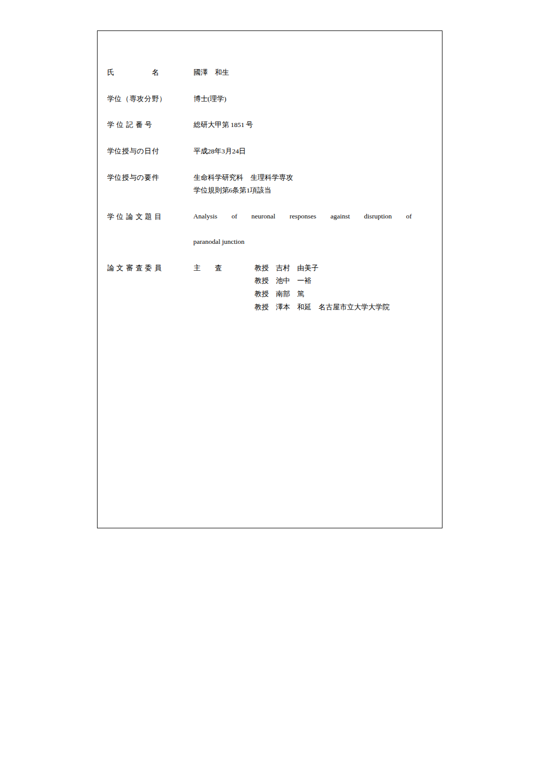| 氏 名 | 國澤 和生 |
| 学位（専攻分野） | 博士(理学) |
| 学 位 記 番 号 | 総研大甲第 1851 号 |
| 学位授与の日付 | 平成28年3月24日 |
| 学位授与の要件 | 生命科学研究科 生理科学専攻 学位規則第6条第1項該当 |
| 学 位 論 文 題 目 | Analysis of neuronal responses against disruption of paranodal junction |
| 論 文 審 査 委 員 | 主 査 教授 吉村 由美子 教授 池中 一裕 教授 南部 篤 教授 澤本 和延 名古屋市立大学大学院 |